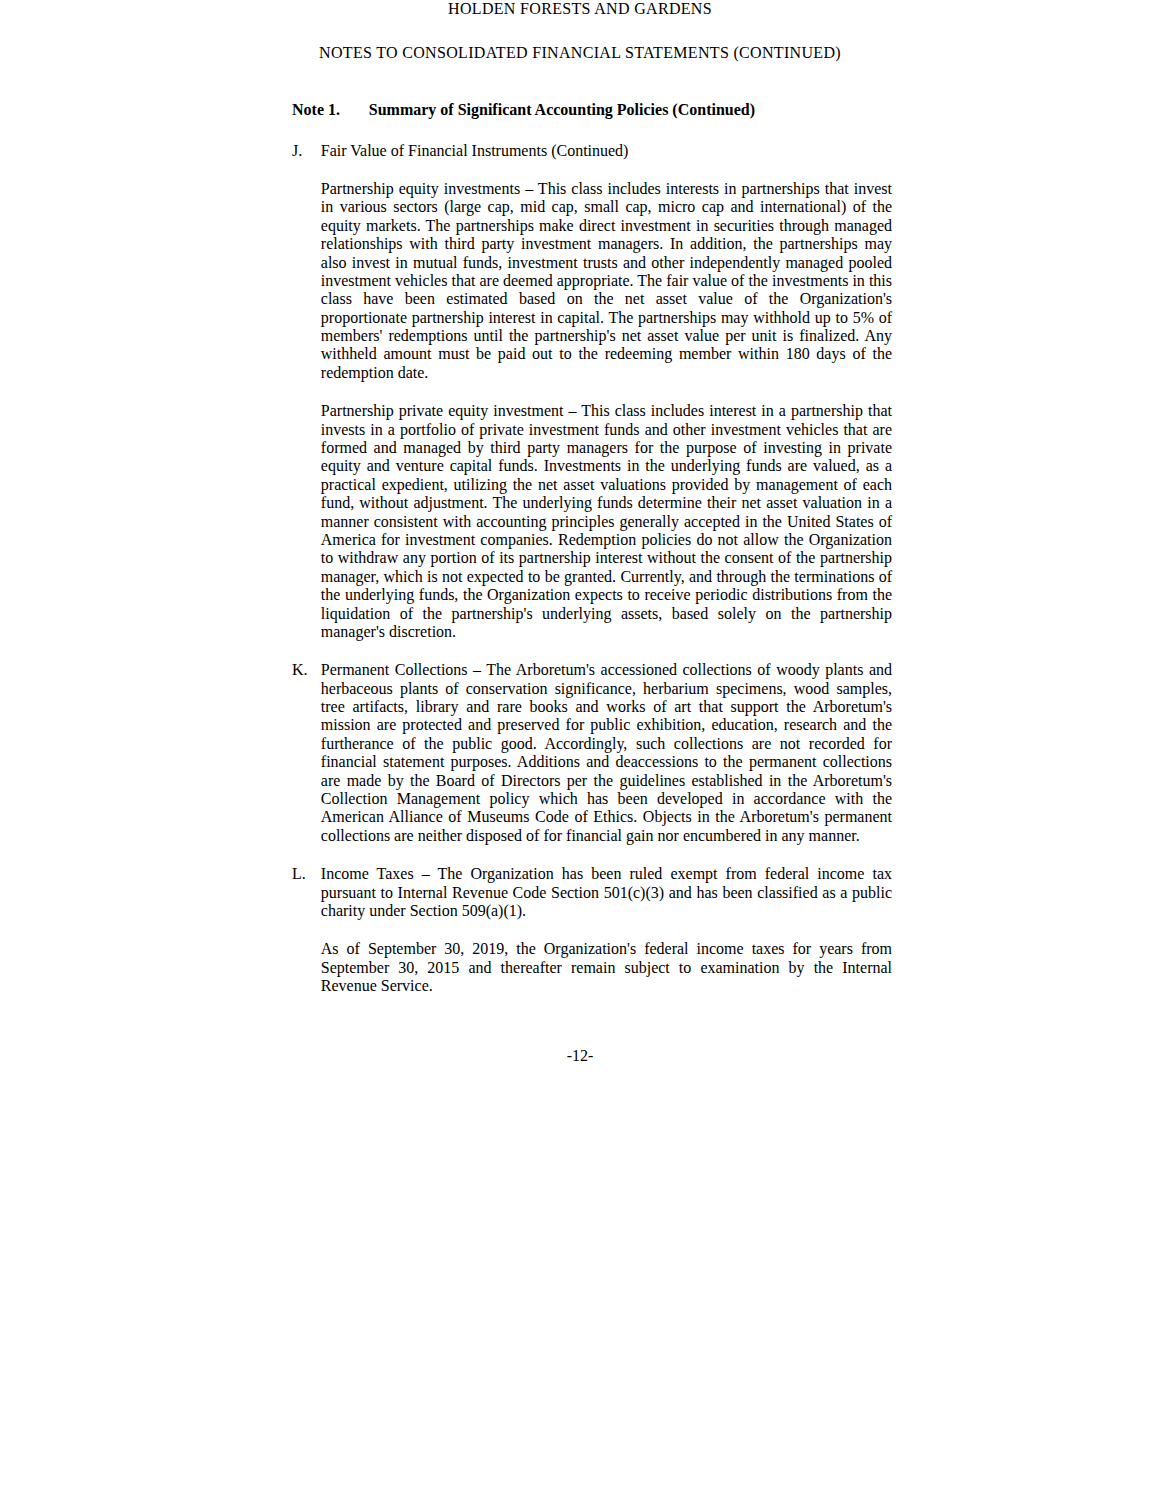HOLDEN FORESTS AND GARDENS
NOTES TO CONSOLIDATED FINANCIAL STATEMENTS (CONTINUED)
Note 1.
Summary of Significant Accounting Policies (Continued)
J.
Fair Value of Financial Instruments (Continued)
Partnership equity investments – This class includes interests in partnerships that invest in various sectors (large cap, mid cap, small cap, micro cap and international) of the equity markets. The partnerships make direct investment in securities through managed relationships with third party investment managers. In addition, the partnerships may also invest in mutual funds, investment trusts and other independently managed pooled investment vehicles that are deemed appropriate. The fair value of the investments in this class have been estimated based on the net asset value of the Organization's proportionate partnership interest in capital. The partnerships may withhold up to 5% of members' redemptions until the partnership's net asset value per unit is finalized. Any withheld amount must be paid out to the redeeming member within 180 days of the redemption date.
Partnership private equity investment – This class includes interest in a partnership that invests in a portfolio of private investment funds and other investment vehicles that are formed and managed by third party managers for the purpose of investing in private equity and venture capital funds. Investments in the underlying funds are valued, as a practical expedient, utilizing the net asset valuations provided by management of each fund, without adjustment. The underlying funds determine their net asset valuation in a manner consistent with accounting principles generally accepted in the United States of America for investment companies. Redemption policies do not allow the Organization to withdraw any portion of its partnership interest without the consent of the partnership manager, which is not expected to be granted. Currently, and through the terminations of the underlying funds, the Organization expects to receive periodic distributions from the liquidation of the partnership's underlying assets, based solely on the partnership manager's discretion.
K.
Permanent Collections – The Arboretum's accessioned collections of woody plants and herbaceous plants of conservation significance, herbarium specimens, wood samples, tree artifacts, library and rare books and works of art that support the Arboretum's mission are protected and preserved for public exhibition, education, research and the furtherance of the public good. Accordingly, such collections are not recorded for financial statement purposes. Additions and deaccessions to the permanent collections are made by the Board of Directors per the guidelines established in the Arboretum's Collection Management policy which has been developed in accordance with the American Alliance of Museums Code of Ethics. Objects in the Arboretum's permanent collections are neither disposed of for financial gain nor encumbered in any manner.
L.
Income Taxes – The Organization has been ruled exempt from federal income tax pursuant to Internal Revenue Code Section 501(c)(3) and has been classified as a public charity under Section 509(a)(1).
As of September 30, 2019, the Organization's federal income taxes for years from September 30, 2015 and thereafter remain subject to examination by the Internal Revenue Service.
-12-